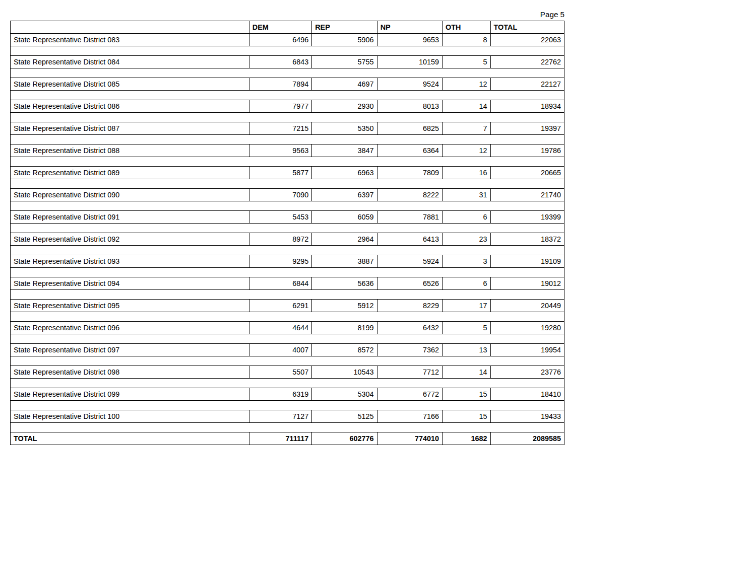Page 5
| | DEM | REP | NP | OTH | TOTAL |
| --- | --- | --- | --- | --- | --- |
| State Representative District 083 | 6496 | 5906 | 9653 | 8 | 22063 |
| State Representative District 084 | 6843 | 5755 | 10159 | 5 | 22762 |
| State Representative District 085 | 7894 | 4697 | 9524 | 12 | 22127 |
| State Representative District 086 | 7977 | 2930 | 8013 | 14 | 18934 |
| State Representative District 087 | 7215 | 5350 | 6825 | 7 | 19397 |
| State Representative District 088 | 9563 | 3847 | 6364 | 12 | 19786 |
| State Representative District 089 | 5877 | 6963 | 7809 | 16 | 20665 |
| State Representative District 090 | 7090 | 6397 | 8222 | 31 | 21740 |
| State Representative District 091 | 5453 | 6059 | 7881 | 6 | 19399 |
| State Representative District 092 | 8972 | 2964 | 6413 | 23 | 18372 |
| State Representative District 093 | 9295 | 3887 | 5924 | 3 | 19109 |
| State Representative District 094 | 6844 | 5636 | 6526 | 6 | 19012 |
| State Representative District 095 | 6291 | 5912 | 8229 | 17 | 20449 |
| State Representative District 096 | 4644 | 8199 | 6432 | 5 | 19280 |
| State Representative District 097 | 4007 | 8572 | 7362 | 13 | 19954 |
| State Representative District 098 | 5507 | 10543 | 7712 | 14 | 23776 |
| State Representative District 099 | 6319 | 5304 | 6772 | 15 | 18410 |
| State Representative District 100 | 7127 | 5125 | 7166 | 15 | 19433 |
| TOTAL | 711117 | 602776 | 774010 | 1682 | 2089585 |